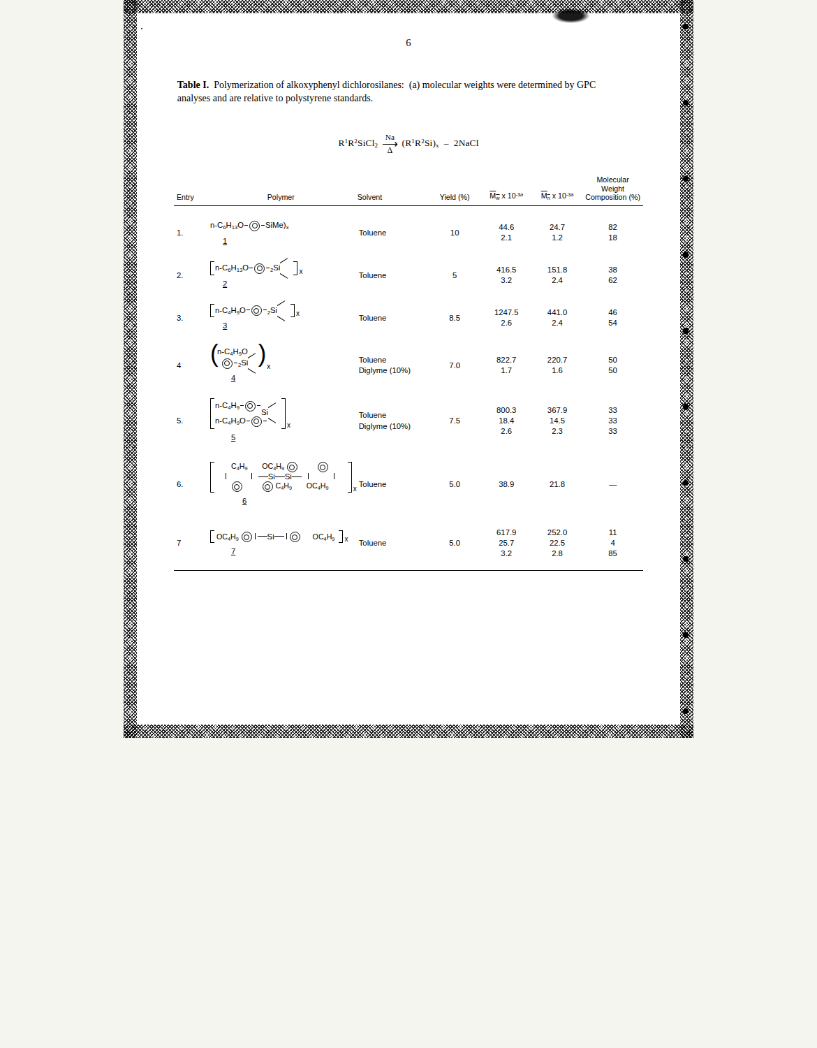6
Table I. Polymerization of alkoxyphenyl dichlorosilanes: (a) molecular weights were determined by GPC analyses and are relative to polystyrene standards.
R1R2SiCl2 Na ⟶ Δ (R1R2Si)x – 2NaCl
| Entry | Polymer | Solvent | Yield (%) | M w x 10 -3 a | M n x 10 -3 a | Molecular Weight Composition (%) |
| --- | --- | --- | --- | --- | --- | --- |
| 1. | n-C 6 H 13 O SiMe) x 1 | Toluene | 10 | 44.6 2.1 | 24.7 1.2 | 82 18 |
| 2. | n-C 6 H 13 O 2 Si x 2 | Toluene | 5 | 416.5 3.2 | 151.8 2.4 | 38 62 |
| 3. | n-C 4 H 9 O 2 Si x 3 | Toluene | 8.5 | 1247.5 2.6 | 441.0 2.4 | 46 54 |
| 4 | ( n-C 4 H 9 O 2 Si ) x 4 | Toluene Diglyme (10%) | 7.0 | 822.7 1.7 | 220.7 1.6 | 50 50 |
| 5. | n-C 4 H 9 Si n-C 4 H 9 O x 5 | Toluene Diglyme (10%) | 7.5 | 800.3 18.4 2.6 | 367.9 14.5 2.3 | 33 33 33 |
| 6. | C 4 H 9 OC 4 H 9 Si Si C 4 H 9 OC 4 H 9 x 6 | Toluene | 5.0 | 38.9 | 21.8 | — |
| 7 | OC 4 H 9 Si OC 4 H 9 x 7 | Toluene | 5.0 | 617.9 25.7 3.2 | 252.0 22.5 2.8 | 11 4 85 |